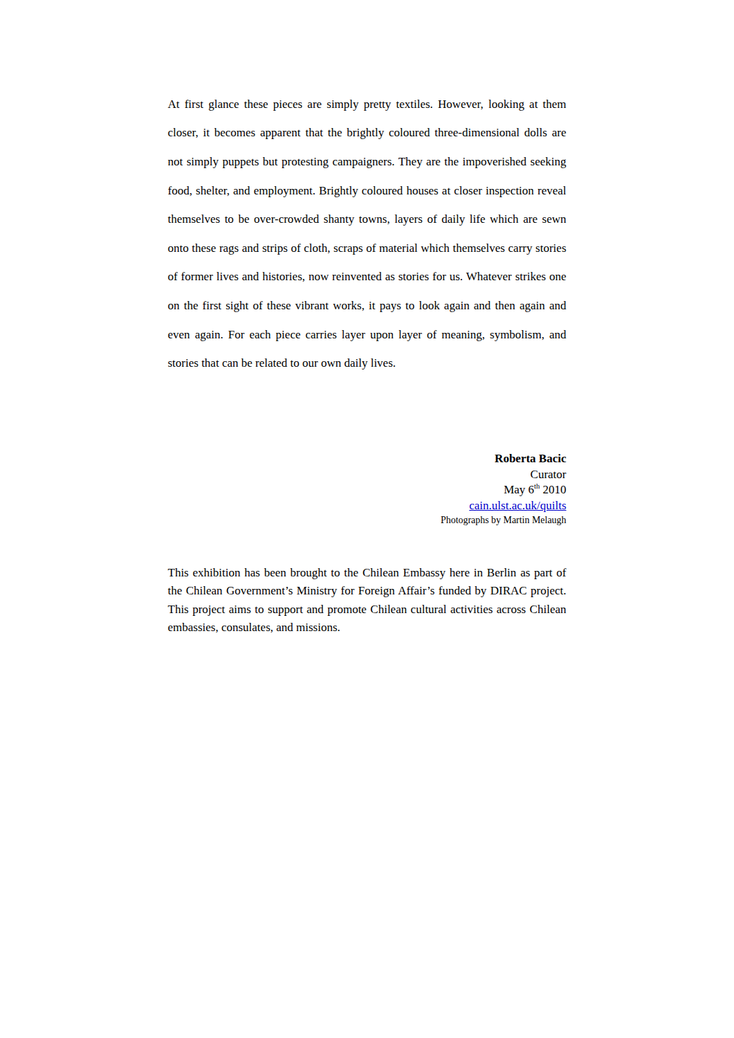At first glance these pieces are simply pretty textiles. However, looking at them closer, it becomes apparent that the brightly coloured three-dimensional dolls are not simply puppets but protesting campaigners. They are the impoverished seeking food, shelter, and employment. Brightly coloured houses at closer inspection reveal themselves to be over-crowded shanty towns, layers of daily life which are sewn onto these rags and strips of cloth, scraps of material which themselves carry stories of former lives and histories, now reinvented as stories for us. Whatever strikes one on the first sight of these vibrant works, it pays to look again and then again and even again. For each piece carries layer upon layer of meaning, symbolism, and stories that can be related to our own daily lives.
Roberta Bacic
Curator
May 6th 2010
cain.ulst.ac.uk/quilts
Photographs by Martin Melaugh
This exhibition has been brought to the Chilean Embassy here in Berlin as part of the Chilean Government’s Ministry for Foreign Affair’s funded by DIRAC project. This project aims to support and promote Chilean cultural activities across Chilean embassies, consulates, and missions.